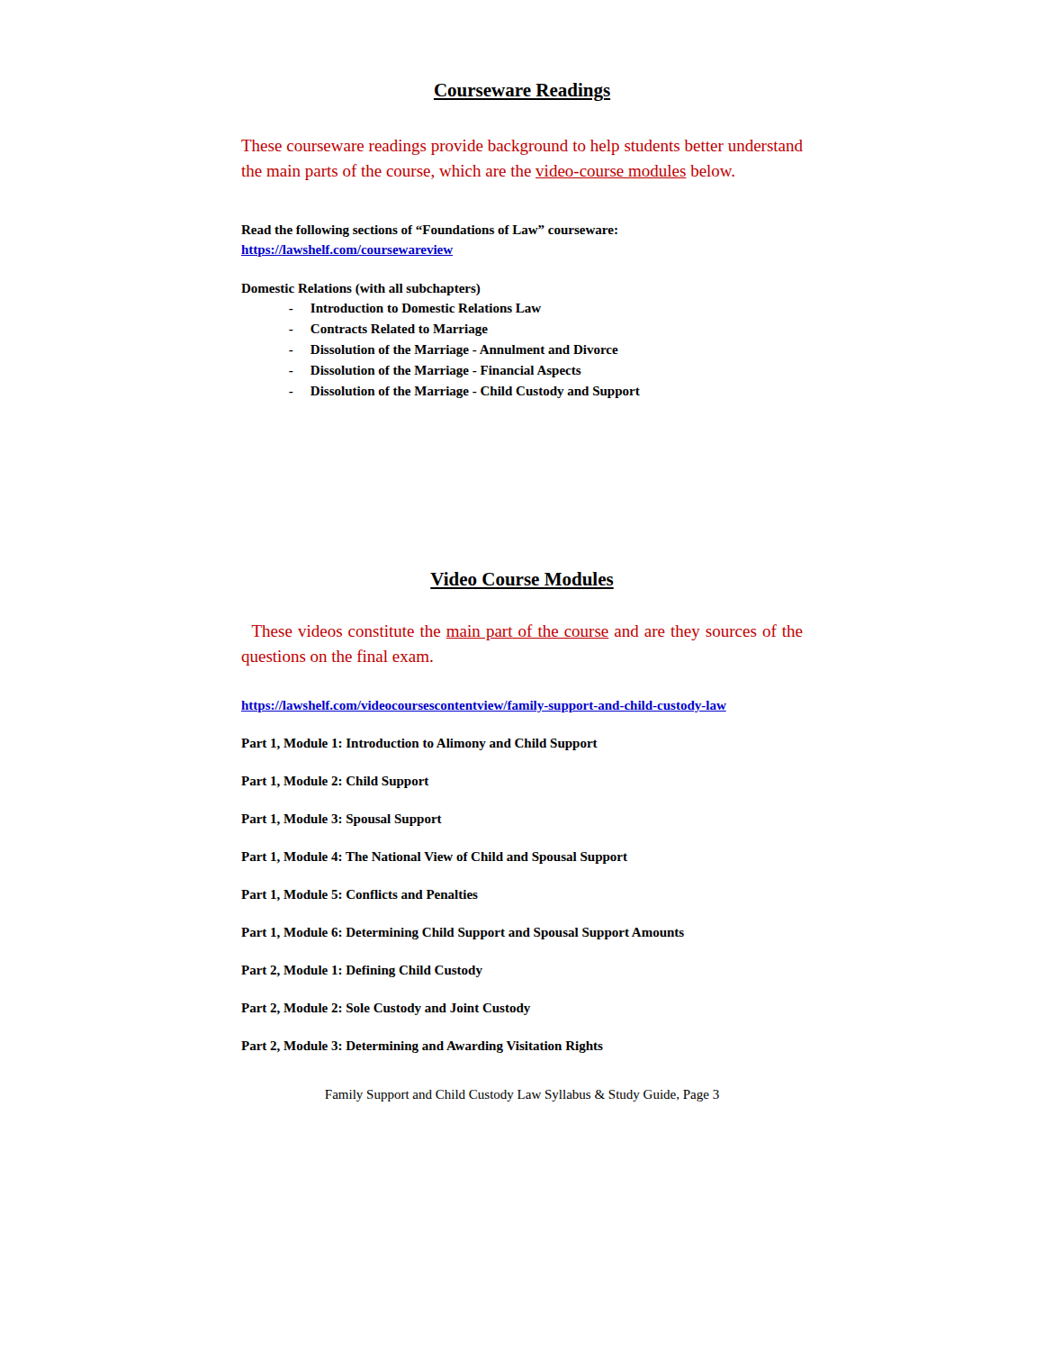Courseware Readings
These courseware readings provide background to help students better understand the main parts of the course, which are the video-course modules below.
Read the following sections of “Foundations of Law” courseware:
https://lawshelf.com/coursewareview
Domestic Relations (with all subchapters)
Introduction to Domestic Relations Law
Contracts Related to Marriage
Dissolution of the Marriage - Annulment and Divorce
Dissolution of the Marriage - Financial Aspects
Dissolution of the Marriage - Child Custody and Support
Video Course Modules
These videos constitute the main part of the course and are they sources of the questions on the final exam.
https://lawshelf.com/videocoursescontentview/family-support-and-child-custody-law
Part 1, Module 1: Introduction to Alimony and Child Support
Part 1, Module 2: Child Support
Part 1, Module 3: Spousal Support
Part 1, Module 4: The National View of Child and Spousal Support
Part 1, Module 5: Conflicts and Penalties
Part 1, Module 6: Determining Child Support and Spousal Support Amounts
Part 2, Module 1: Defining Child Custody
Part 2, Module 2: Sole Custody and Joint Custody
Part 2, Module 3: Determining and Awarding Visitation Rights
Family Support and Child Custody Law Syllabus & Study Guide, Page 3